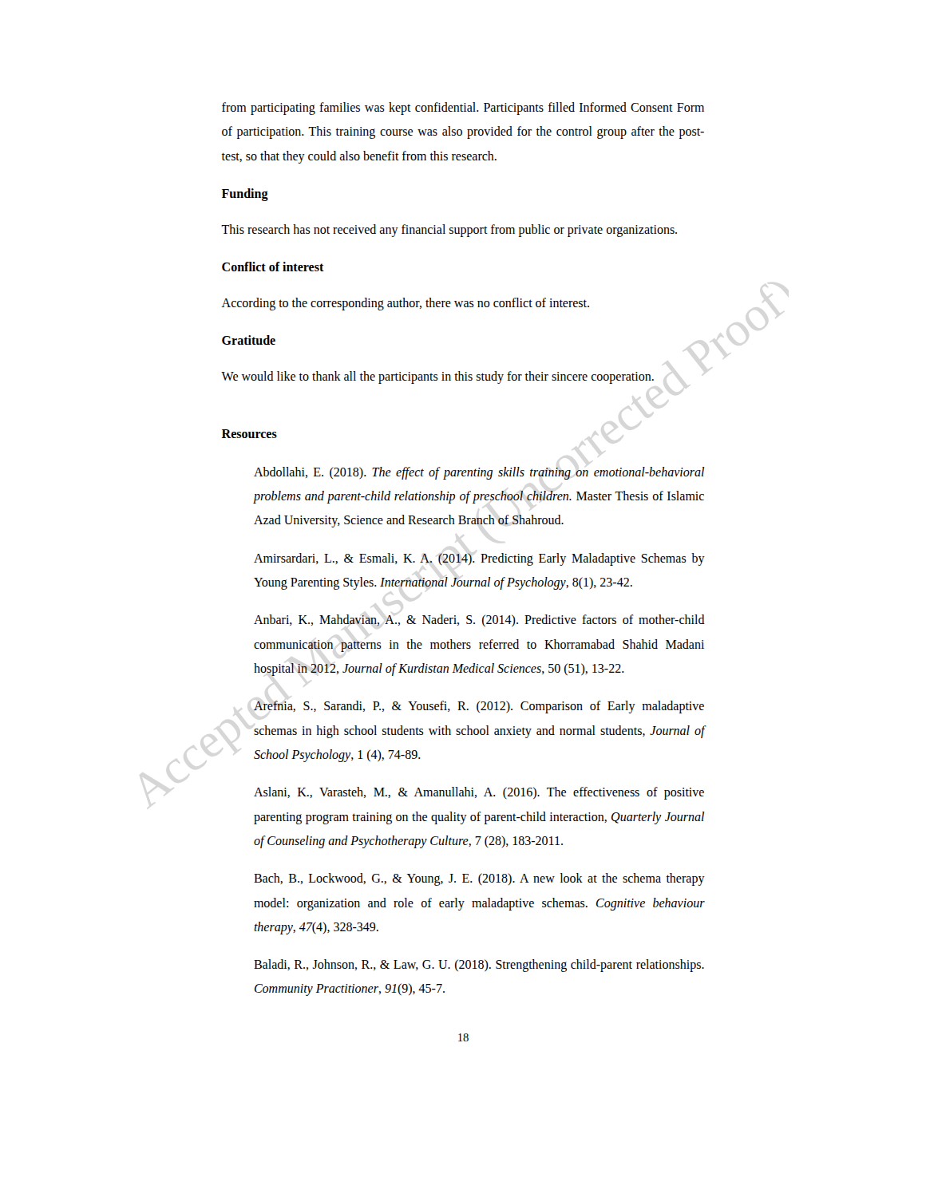Accepted Manuscript (Uncorrected Proof)
from participating families was kept confidential. Participants filled Informed Consent Form of participation. This training course was also provided for the control group after the post-test, so that they could also benefit from this research.
Funding
This research has not received any financial support from public or private organizations.
Conflict of interest
According to the corresponding author, there was no conflict of interest.
Gratitude
We would like to thank all the participants in this study for their sincere cooperation.
Resources
Abdollahi, E. (2018). The effect of parenting skills training on emotional-behavioral problems and parent-child relationship of preschool children. Master Thesis of Islamic Azad University, Science and Research Branch of Shahroud.
Amirsardari, L., & Esmali, K. A. (2014). Predicting Early Maladaptive Schemas by Young Parenting Styles. International Journal of Psychology, 8(1), 23-42.
Anbari, K., Mahdavian, A., & Naderi, S. (2014). Predictive factors of mother-child communication patterns in the mothers referred to Khorramabad Shahid Madani hospital in 2012, Journal of Kurdistan Medical Sciences, 50 (51), 13-22.
Arefnia, S., Sarandi, P., & Yousefi, R. (2012). Comparison of Early maladaptive schemas in high school students with school anxiety and normal students, Journal of School Psychology, 1 (4), 74-89.
Aslani, K., Varasteh, M., & Amanullahi, A. (2016). The effectiveness of positive parenting program training on the quality of parent-child interaction, Quarterly Journal of Counseling and Psychotherapy Culture, 7 (28), 183-2011.
Bach, B., Lockwood, G., & Young, J. E. (2018). A new look at the schema therapy model: organization and role of early maladaptive schemas. Cognitive behaviour therapy, 47(4), 328-349.
Baladi, R., Johnson, R., & Law, G. U. (2018). Strengthening child-parent relationships. Community Practitioner, 91(9), 45-7.
18